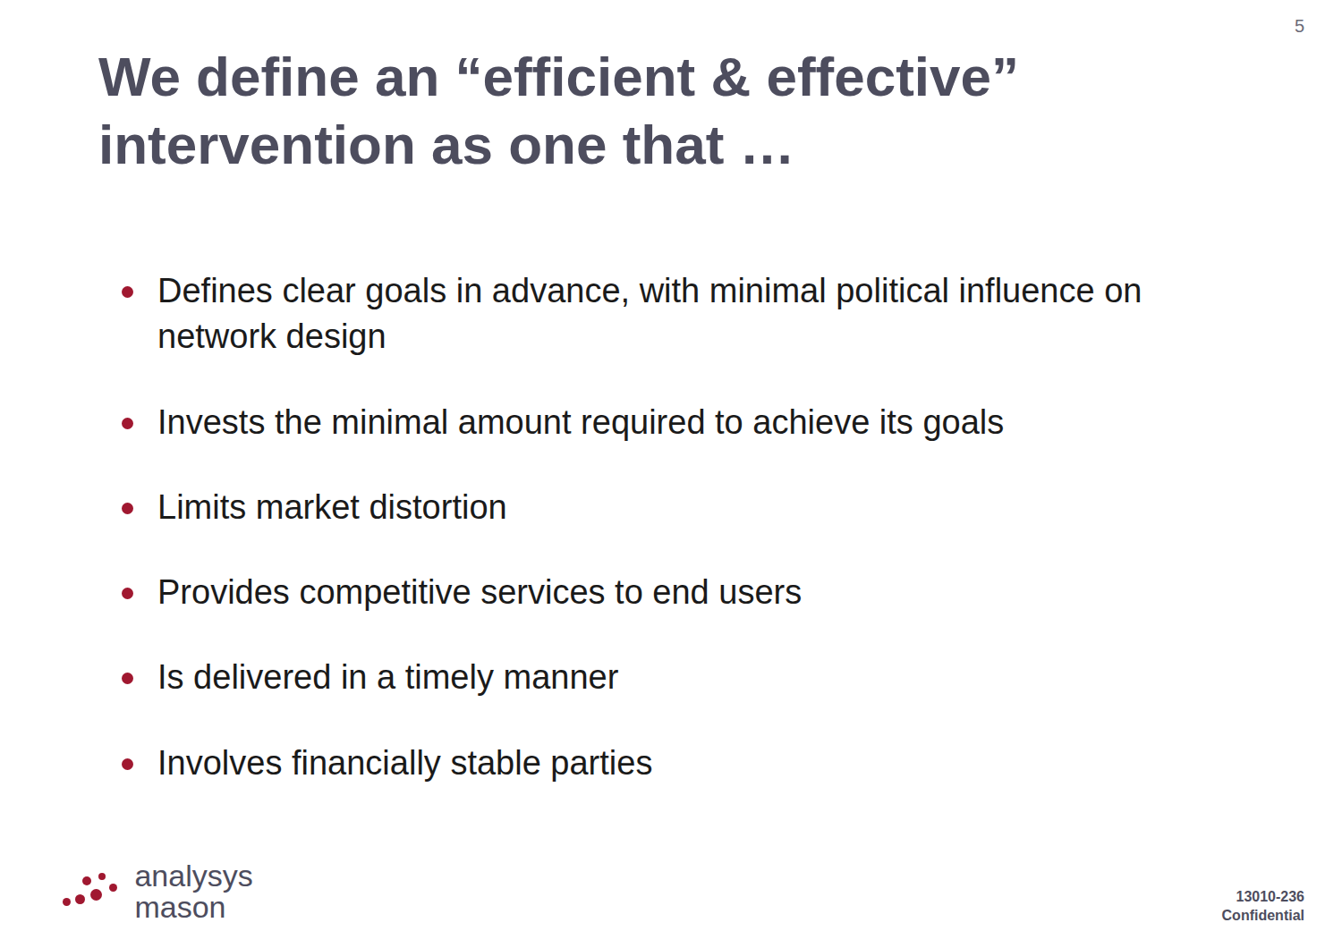5
We define an “efficient & effective” intervention as one that …
Defines clear goals in advance, with minimal political influence on network design
Invests the minimal amount required to achieve its goals
Limits market distortion
Provides competitive services to end users
Is delivered in a timely manner
Involves financially stable parties
analysys
mason
13010-236
Confidential